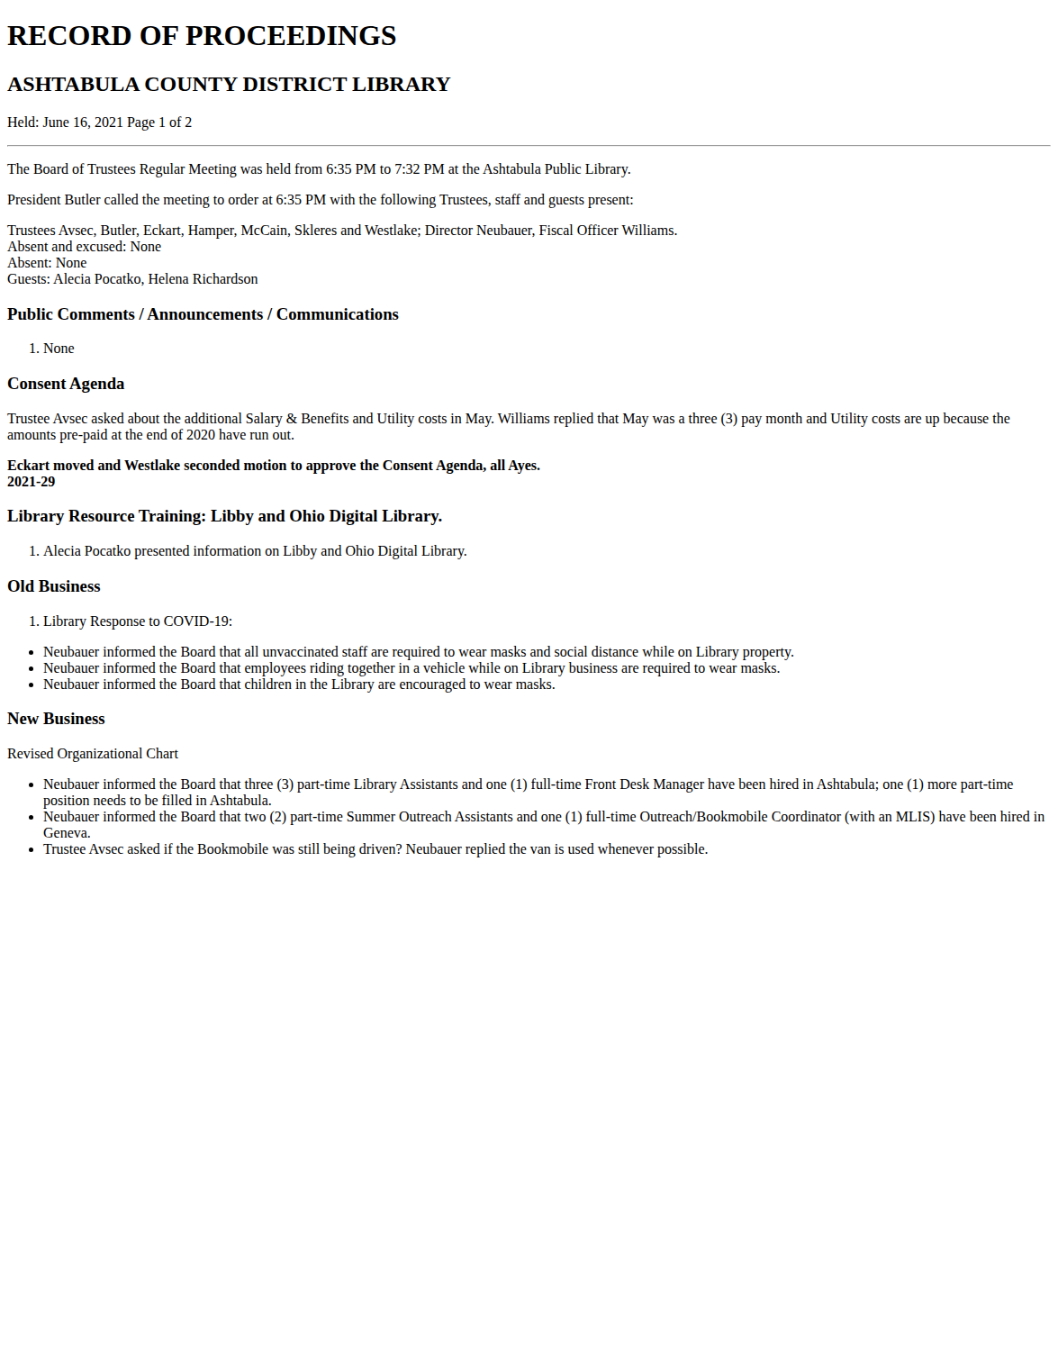RECORD OF PROCEEDINGS
ASHTABULA COUNTY DISTRICT LIBRARY
Held: June 16, 2021 Page 1 of 2
The Board of Trustees Regular Meeting was held from 6:35 PM to 7:32 PM at the Ashtabula Public Library.
President Butler called the meeting to order at 6:35 PM with the following Trustees, staff and guests present:
Trustees Avsec, Butler, Eckart, Hamper, McCain, Skleres and Westlake; Director Neubauer, Fiscal Officer Williams.
Absent and excused: None
Absent: None
Guests: Alecia Pocatko, Helena Richardson
Public Comments / Announcements / Communications
None
Consent Agenda
Trustee Avsec asked about the additional Salary & Benefits and Utility costs in May. Williams replied that May was a three (3) pay month and Utility costs are up because the amounts pre-paid at the end of 2020 have run out.
Eckart moved and Westlake seconded motion to approve the Consent Agenda, all Ayes.
2021-29
Library Resource Training: Libby and Ohio Digital Library.
Alecia Pocatko presented information on Libby and Ohio Digital Library.
Old Business
Library Response to COVID-19:
Neubauer informed the Board that all unvaccinated staff are required to wear masks and social distance while on Library property.
Neubauer informed the Board that employees riding together in a vehicle while on Library business are required to wear masks.
Neubauer informed the Board that children in the Library are encouraged to wear masks.
New Business
Revised Organizational Chart
Neubauer informed the Board that three (3) part-time Library Assistants and one (1) full-time Front Desk Manager have been hired in Ashtabula; one (1) more part-time position needs to be filled in Ashtabula.
Neubauer informed the Board that two (2) part-time Summer Outreach Assistants and one (1) full-time Outreach/Bookmobile Coordinator (with an MLIS) have been hired in Geneva.
Trustee Avsec asked if the Bookmobile was still being driven? Neubauer replied the van is used whenever possible.